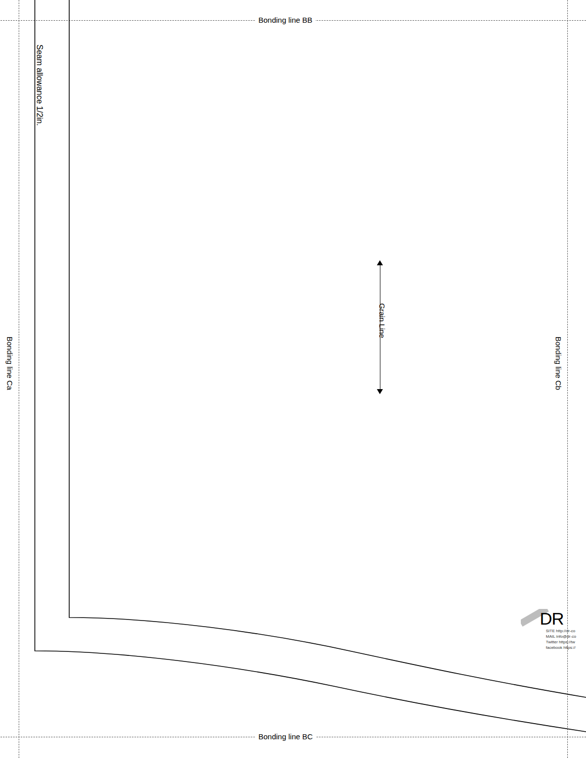Bonding line BB
Bonding line BC
Bonding line Ca
Bonding line Cb
Seam allowance 1/2in.
Grain Line
DR
SITE http://dr-co
MAIL info@dr-co
Twitter https://tw
facebook https://